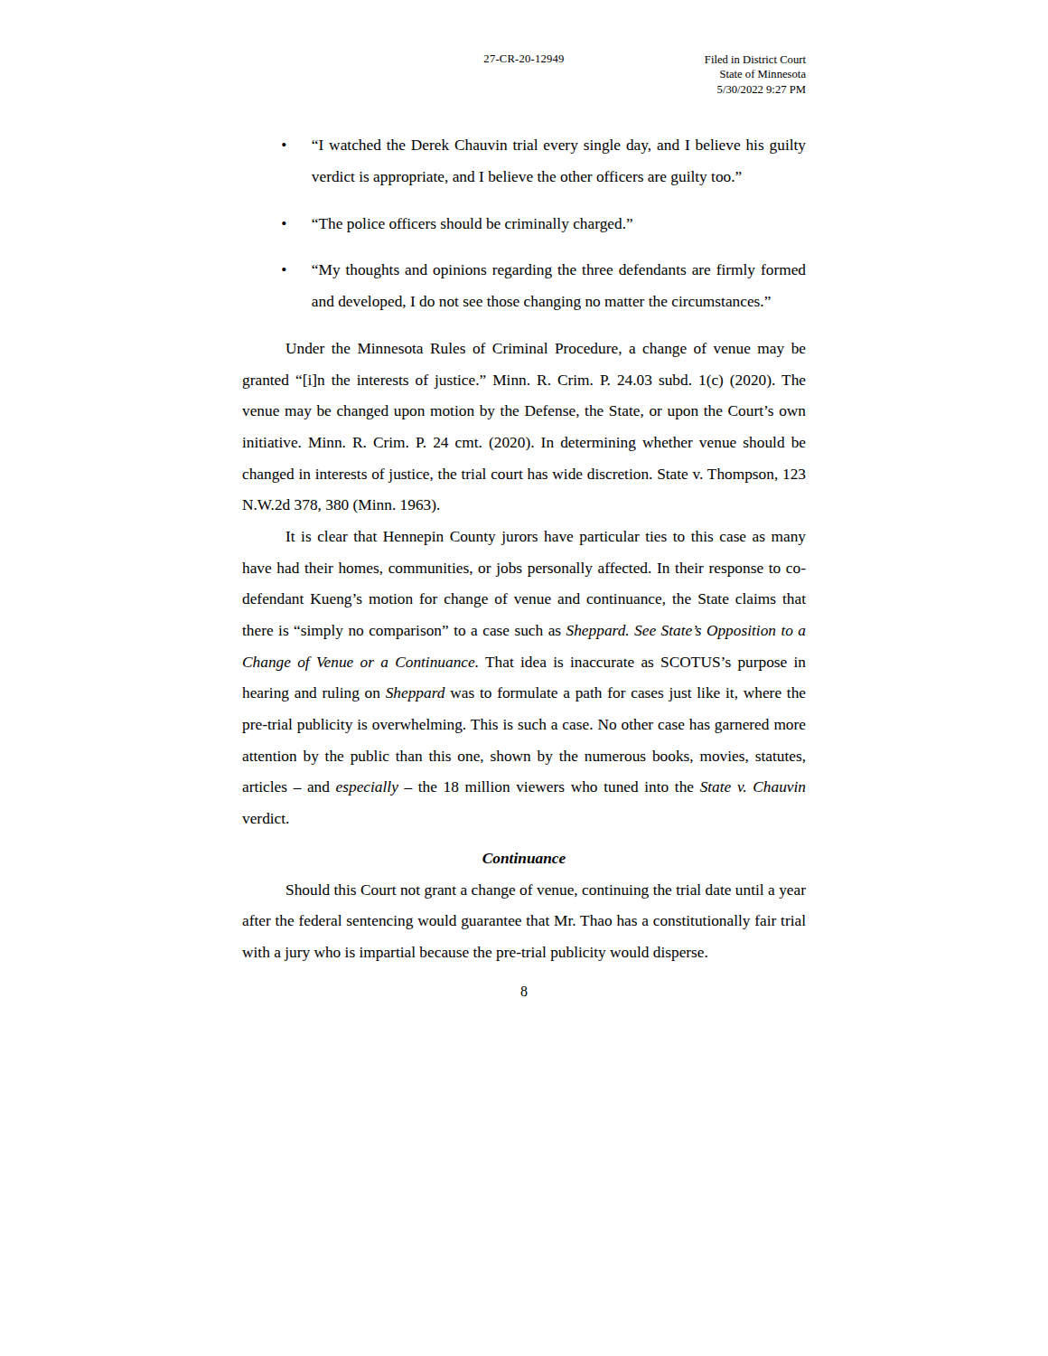27-CR-20-12949
Filed in District Court
State of Minnesota
5/30/2022 9:27 PM
“I watched the Derek Chauvin trial every single day, and I believe his guilty verdict is appropriate, and I believe the other officers are guilty too.”
“The police officers should be criminally charged.”
“My thoughts and opinions regarding the three defendants are firmly formed and developed, I do not see those changing no matter the circumstances.”
Under the Minnesota Rules of Criminal Procedure, a change of venue may be granted “[i]n the interests of justice.” Minn. R. Crim. P. 24.03 subd. 1(c) (2020). The venue may be changed upon motion by the Defense, the State, or upon the Court’s own initiative. Minn. R. Crim. P. 24 cmt. (2020). In determining whether venue should be changed in interests of justice, the trial court has wide discretion. State v. Thompson, 123 N.W.2d 378, 380 (Minn. 1963).
It is clear that Hennepin County jurors have particular ties to this case as many have had their homes, communities, or jobs personally affected. In their response to co-defendant Kueng’s motion for change of venue and continuance, the State claims that there is “simply no comparison” to a case such as Sheppard. See State’s Opposition to a Change of Venue or a Continuance. That idea is inaccurate as SCOTUS’s purpose in hearing and ruling on Sheppard was to formulate a path for cases just like it, where the pre-trial publicity is overwhelming. This is such a case. No other case has garnered more attention by the public than this one, shown by the numerous books, movies, statutes, articles – and especially – the 18 million viewers who tuned into the State v. Chauvin verdict.
Continuance
Should this Court not grant a change of venue, continuing the trial date until a year after the federal sentencing would guarantee that Mr. Thao has a constitutionally fair trial with a jury who is impartial because the pre-trial publicity would disperse.
8